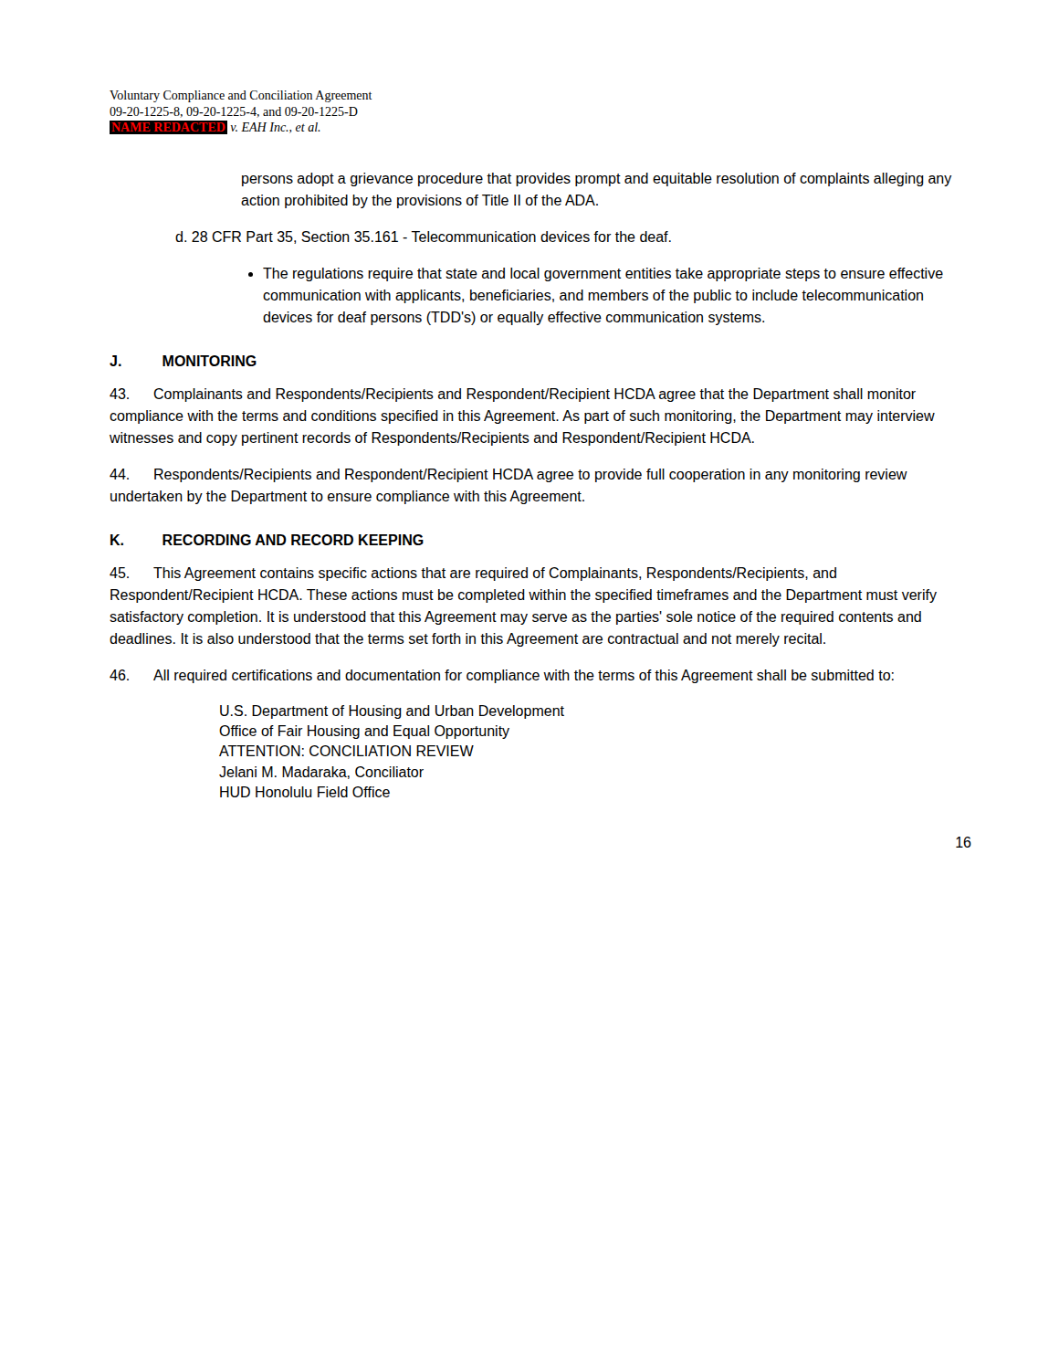Voluntary Compliance and Conciliation Agreement
09-20-1225-8, 09-20-1225-4, and 09-20-1225-D
NAME REDACTED v. EAH Inc., et al.
persons adopt a grievance procedure that provides prompt and equitable resolution of complaints alleging any action prohibited by the provisions of Title II of the ADA.
d. 28 CFR Part 35, Section 35.161 - Telecommunication devices for the deaf.
The regulations require that state and local government entities take appropriate steps to ensure effective communication with applicants, beneficiaries, and members of the public to include telecommunication devices for deaf persons (TDD's) or equally effective communication systems.
J. MONITORING
43. Complainants and Respondents/Recipients and Respondent/Recipient HCDA agree that the Department shall monitor compliance with the terms and conditions specified in this Agreement. As part of such monitoring, the Department may interview witnesses and copy pertinent records of Respondents/Recipients and Respondent/Recipient HCDA.
44. Respondents/Recipients and Respondent/Recipient HCDA agree to provide full cooperation in any monitoring review undertaken by the Department to ensure compliance with this Agreement.
K. RECORDING AND RECORD KEEPING
45. This Agreement contains specific actions that are required of Complainants, Respondents/Recipients, and Respondent/Recipient HCDA. These actions must be completed within the specified timeframes and the Department must verify satisfactory completion. It is understood that this Agreement may serve as the parties' sole notice of the required contents and deadlines. It is also understood that the terms set forth in this Agreement are contractual and not merely recital.
46. All required certifications and documentation for compliance with the terms of this Agreement shall be submitted to:
U.S. Department of Housing and Urban Development
Office of Fair Housing and Equal Opportunity
ATTENTION: CONCILIATION REVIEW
Jelani M. Madaraka, Conciliator
HUD Honolulu Field Office
16